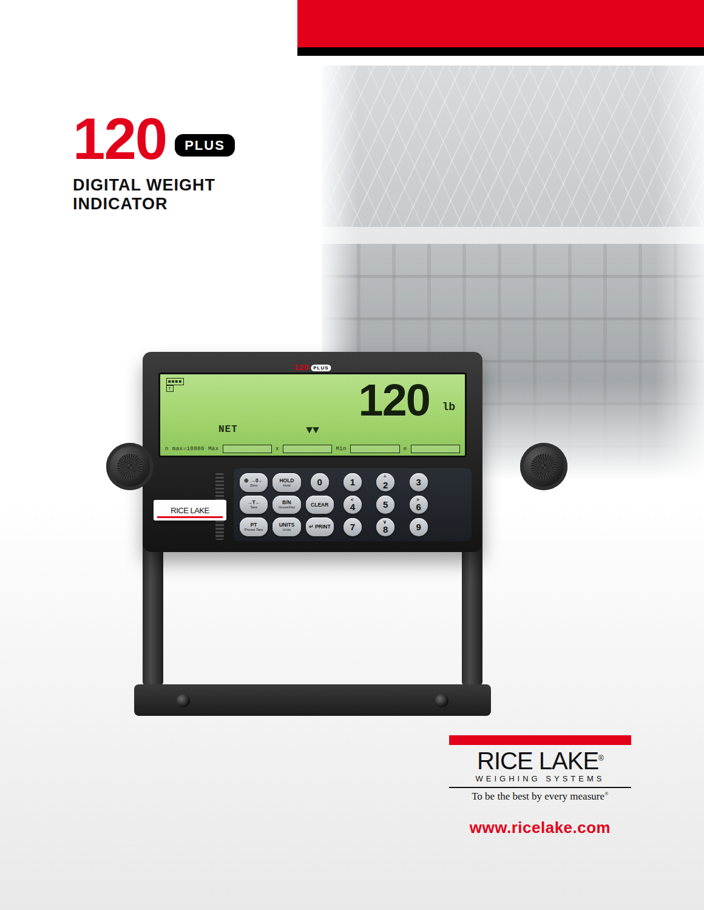120 PLUS
Digital Weight
Indicator
120 PLUS
■■■■
T
120
lb
NET
▼▼
n max=10000 Max x Min e
RICE LAKE
⊕ →0←Zero
HOLD Hold
0
1
^2
3
→T←Tare
B/N Gross/Net
CLEAR
<4
5
>6
PT Preset Tare
UNITS Units
↵ PRINT
7
∨8
9
RICE LAKE®
WEIGHING SYSTEMS
To be the best by every measure®
www.ricelake.com
Brochure cover: 120 Plus Digital Weight Indicator by Rice Lake Weighing Systems. Display reads 120 lb, NET mode. Website: www.ricelake.com